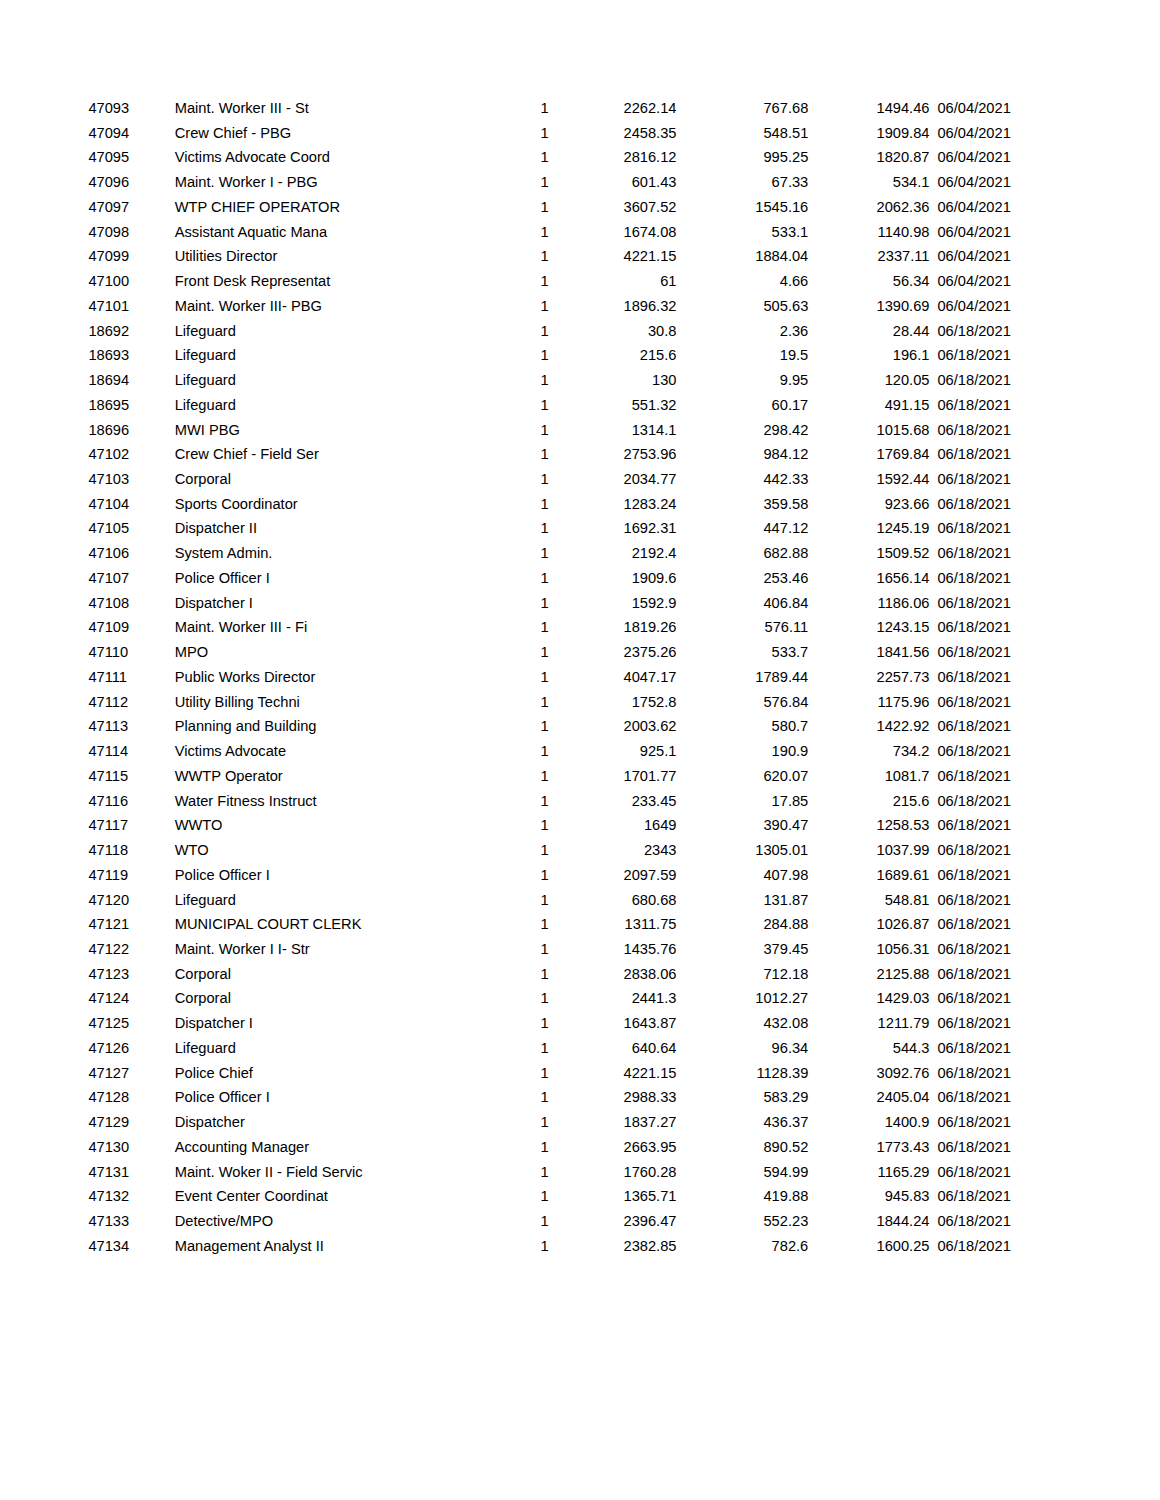| 47093 | Maint. Worker III - St | 1 | 2262.14 | 767.68 | 1494.46 | 06/04/2021 |
| 47094 | Crew Chief - PBG | 1 | 2458.35 | 548.51 | 1909.84 | 06/04/2021 |
| 47095 | Victims Advocate Coord | 1 | 2816.12 | 995.25 | 1820.87 | 06/04/2021 |
| 47096 | Maint. Worker I - PBG | 1 | 601.43 | 67.33 | 534.1 | 06/04/2021 |
| 47097 | WTP CHIEF OPERATOR | 1 | 3607.52 | 1545.16 | 2062.36 | 06/04/2021 |
| 47098 | Assistant Aquatic Mana | 1 | 1674.08 | 533.1 | 1140.98 | 06/04/2021 |
| 47099 | Utilities Director | 1 | 4221.15 | 1884.04 | 2337.11 | 06/04/2021 |
| 47100 | Front Desk Representat | 1 | 61 | 4.66 | 56.34 | 06/04/2021 |
| 47101 | Maint. Worker III- PBG | 1 | 1896.32 | 505.63 | 1390.69 | 06/04/2021 |
| 18692 | Lifeguard | 1 | 30.8 | 2.36 | 28.44 | 06/18/2021 |
| 18693 | Lifeguard | 1 | 215.6 | 19.5 | 196.1 | 06/18/2021 |
| 18694 | Lifeguard | 1 | 130 | 9.95 | 120.05 | 06/18/2021 |
| 18695 | Lifeguard | 1 | 551.32 | 60.17 | 491.15 | 06/18/2021 |
| 18696 | MWI PBG | 1 | 1314.1 | 298.42 | 1015.68 | 06/18/2021 |
| 47102 | Crew Chief - Field Ser | 1 | 2753.96 | 984.12 | 1769.84 | 06/18/2021 |
| 47103 | Corporal | 1 | 2034.77 | 442.33 | 1592.44 | 06/18/2021 |
| 47104 | Sports Coordinator | 1 | 1283.24 | 359.58 | 923.66 | 06/18/2021 |
| 47105 | Dispatcher II | 1 | 1692.31 | 447.12 | 1245.19 | 06/18/2021 |
| 47106 | System Admin. | 1 | 2192.4 | 682.88 | 1509.52 | 06/18/2021 |
| 47107 | Police Officer I | 1 | 1909.6 | 253.46 | 1656.14 | 06/18/2021 |
| 47108 | Dispatcher I | 1 | 1592.9 | 406.84 | 1186.06 | 06/18/2021 |
| 47109 | Maint. Worker III - Fi | 1 | 1819.26 | 576.11 | 1243.15 | 06/18/2021 |
| 47110 | MPO | 1 | 2375.26 | 533.7 | 1841.56 | 06/18/2021 |
| 47111 | Public Works Director | 1 | 4047.17 | 1789.44 | 2257.73 | 06/18/2021 |
| 47112 | Utility Billing Techni | 1 | 1752.8 | 576.84 | 1175.96 | 06/18/2021 |
| 47113 | Planning and Building | 1 | 2003.62 | 580.7 | 1422.92 | 06/18/2021 |
| 47114 | Victims Advocate | 1 | 925.1 | 190.9 | 734.2 | 06/18/2021 |
| 47115 | WWTP Operator | 1 | 1701.77 | 620.07 | 1081.7 | 06/18/2021 |
| 47116 | Water Fitness Instruct | 1 | 233.45 | 17.85 | 215.6 | 06/18/2021 |
| 47117 | WWTO | 1 | 1649 | 390.47 | 1258.53 | 06/18/2021 |
| 47118 | WTO | 1 | 2343 | 1305.01 | 1037.99 | 06/18/2021 |
| 47119 | Police Officer I | 1 | 2097.59 | 407.98 | 1689.61 | 06/18/2021 |
| 47120 | Lifeguard | 1 | 680.68 | 131.87 | 548.81 | 06/18/2021 |
| 47121 | MUNICIPAL COURT CLERK | 1 | 1311.75 | 284.88 | 1026.87 | 06/18/2021 |
| 47122 | Maint. Worker I I- Str | 1 | 1435.76 | 379.45 | 1056.31 | 06/18/2021 |
| 47123 | Corporal | 1 | 2838.06 | 712.18 | 2125.88 | 06/18/2021 |
| 47124 | Corporal | 1 | 2441.3 | 1012.27 | 1429.03 | 06/18/2021 |
| 47125 | Dispatcher I | 1 | 1643.87 | 432.08 | 1211.79 | 06/18/2021 |
| 47126 | Lifeguard | 1 | 640.64 | 96.34 | 544.3 | 06/18/2021 |
| 47127 | Police Chief | 1 | 4221.15 | 1128.39 | 3092.76 | 06/18/2021 |
| 47128 | Police Officer I | 1 | 2988.33 | 583.29 | 2405.04 | 06/18/2021 |
| 47129 | Dispatcher | 1 | 1837.27 | 436.37 | 1400.9 | 06/18/2021 |
| 47130 | Accounting Manager | 1 | 2663.95 | 890.52 | 1773.43 | 06/18/2021 |
| 47131 | Maint. Woker II - Field Servic | 1 | 1760.28 | 594.99 | 1165.29 | 06/18/2021 |
| 47132 | Event Center Coordinat | 1 | 1365.71 | 419.88 | 945.83 | 06/18/2021 |
| 47133 | Detective/MPO | 1 | 2396.47 | 552.23 | 1844.24 | 06/18/2021 |
| 47134 | Management Analyst II | 1 | 2382.85 | 782.6 | 1600.25 | 06/18/2021 |